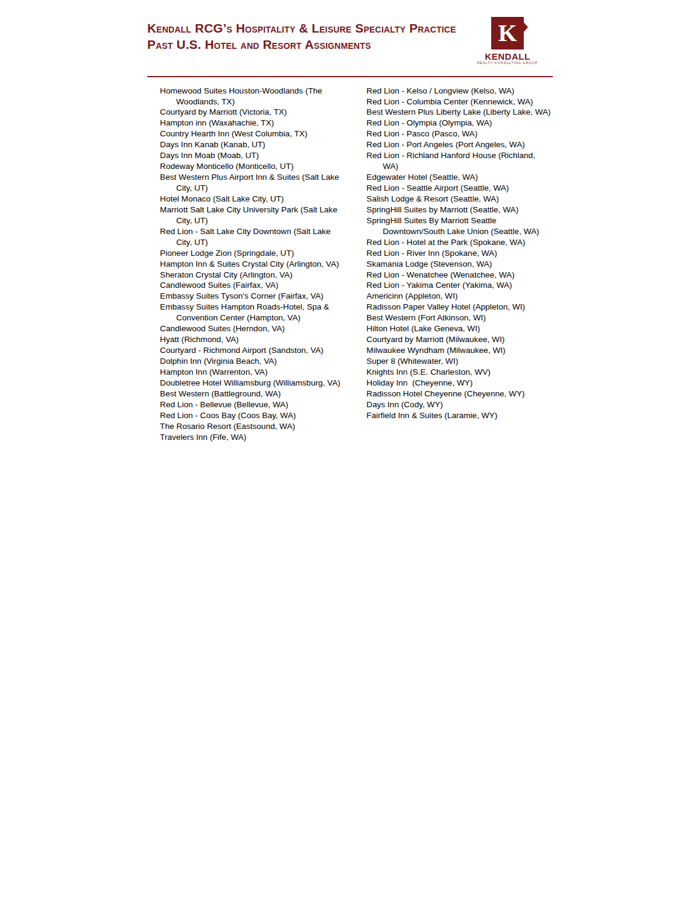Kendall RCG’s Hospitality & Leisure Specialty Practice
Past U.S. Hotel and Resort Assignments
K KENDALL REALTY CONSULTING GROUP
Homewood Suites Houston-Woodlands (The Woodlands, TX)
Courtyard by Marriott (Victoria, TX)
Hampton inn (Waxahachie, TX)
Country Hearth Inn (West Columbia, TX)
Days Inn Kanab (Kanab, UT)
Days Inn Moab (Moab, UT)
Rodeway Monticello (Monticello, UT)
Best Western Plus Airport Inn & Suites (Salt Lake City, UT)
Hotel Monaco (Salt Lake City, UT)
Marriott Salt Lake City University Park (Salt Lake City, UT)
Red Lion - Salt Lake City Downtown (Salt Lake City, UT)
Pioneer Lodge Zion (Springdale, UT)
Hampton Inn & Suites Crystal City (Arlington, VA)
Sheraton Crystal City (Arlington, VA)
Candlewood Suites (Fairfax, VA)
Embassy Suites Tyson's Corner (Fairfax, VA)
Embassy Suites Hampton Roads-Hotel, Spa & Convention Center (Hampton, VA)
Candlewood Suites (Herndon, VA)
Hyatt (Richmond, VA)
Courtyard - Richmond Airport (Sandston, VA)
Dolphin Inn (Virginia Beach, VA)
Hampton Inn (Warrenton, VA)
Doubletree Hotel Williamsburg (Williamsburg, VA)
Best Western (Battleground, WA)
Red Lion - Bellevue (Bellevue, WA)
Red Lion - Coos Bay (Coos Bay, WA)
The Rosario Resort (Eastsound, WA)
Travelers Inn (Fife, WA)
Red Lion - Kelso / Longview (Kelso, WA)
Red Lion - Columbia Center (Kennewick, WA)
Best Western Plus Liberty Lake (Liberty Lake, WA)
Red Lion - Olympia (Olympia, WA)
Red Lion - Pasco (Pasco, WA)
Red Lion - Port Angeles (Port Angeles, WA)
Red Lion - Richland Hanford House (Richland, WA)
Edgewater Hotel (Seattle, WA)
Red Lion - Seattle Airport (Seattle, WA)
Salish Lodge & Resort (Seattle, WA)
SpringHill Suites by Marriott (Seattle, WA)
SpringHill Suites By Marriott Seattle Downtown/South Lake Union (Seattle, WA)
Red Lion - Hotel at the Park (Spokane, WA)
Red Lion - River Inn (Spokane, WA)
Skamania Lodge (Stevenson, WA)
Red Lion - Wenatchee (Wenatchee, WA)
Red Lion - Yakima Center (Yakima, WA)
Americinn (Appleton, WI)
Radisson Paper Valley Hotel (Appleton, WI)
Best Western (Fort Atkinson, WI)
Hilton Hotel (Lake Geneva, WI)
Courtyard by Marriott (Milwaukee, WI)
Milwaukee Wyndham (Milwaukee, WI)
Super 8 (Whitewater, WI)
Knights Inn (S.E. Charleston, WV)
Holiday Inn (Cheyenne, WY)
Radisson Hotel Cheyenne (Cheyenne, WY)
Days Inn (Cody, WY)
Fairfield Inn & Suites (Laramie, WY)